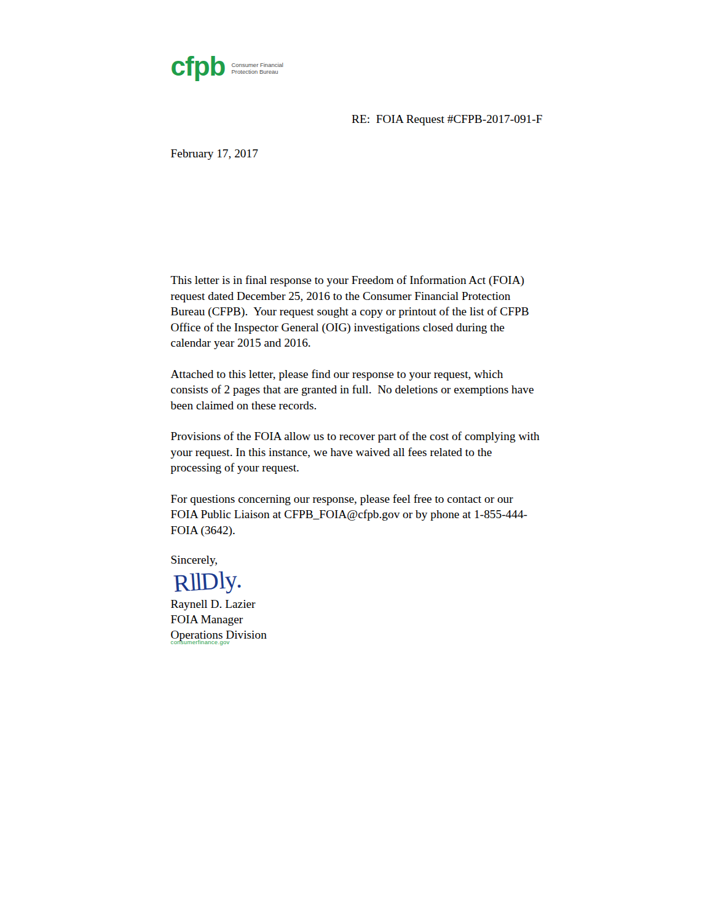cfpb Consumer Financial
Protection Bureau
RE: FOIA Request #CFPB-2017-091-F
February 17, 2017
This letter is in final response to your Freedom of Information Act (FOIA) request dated December 25, 2016 to the Consumer Financial Protection Bureau (CFPB). Your request sought a copy or printout of the list of CFPB Office of the Inspector General (OIG) investigations closed during the calendar year 2015 and 2016.
Attached to this letter, please find our response to your request, which consists of 2 pages that are granted in full. No deletions or exemptions have been claimed on these records.
Provisions of the FOIA allow us to recover part of the cost of complying with your request. In this instance, we have waived all fees related to the processing of your request.
For questions concerning our response, please feel free to contact or our FOIA Public Liaison at CFPB_FOIA@cfpb.gov or by phone at 1-855-444-FOIA (3642).
Sincerely,
Rll Dly.
Raynell D. Lazier
FOIA Manager
Operations Division
consumerfinance.gov